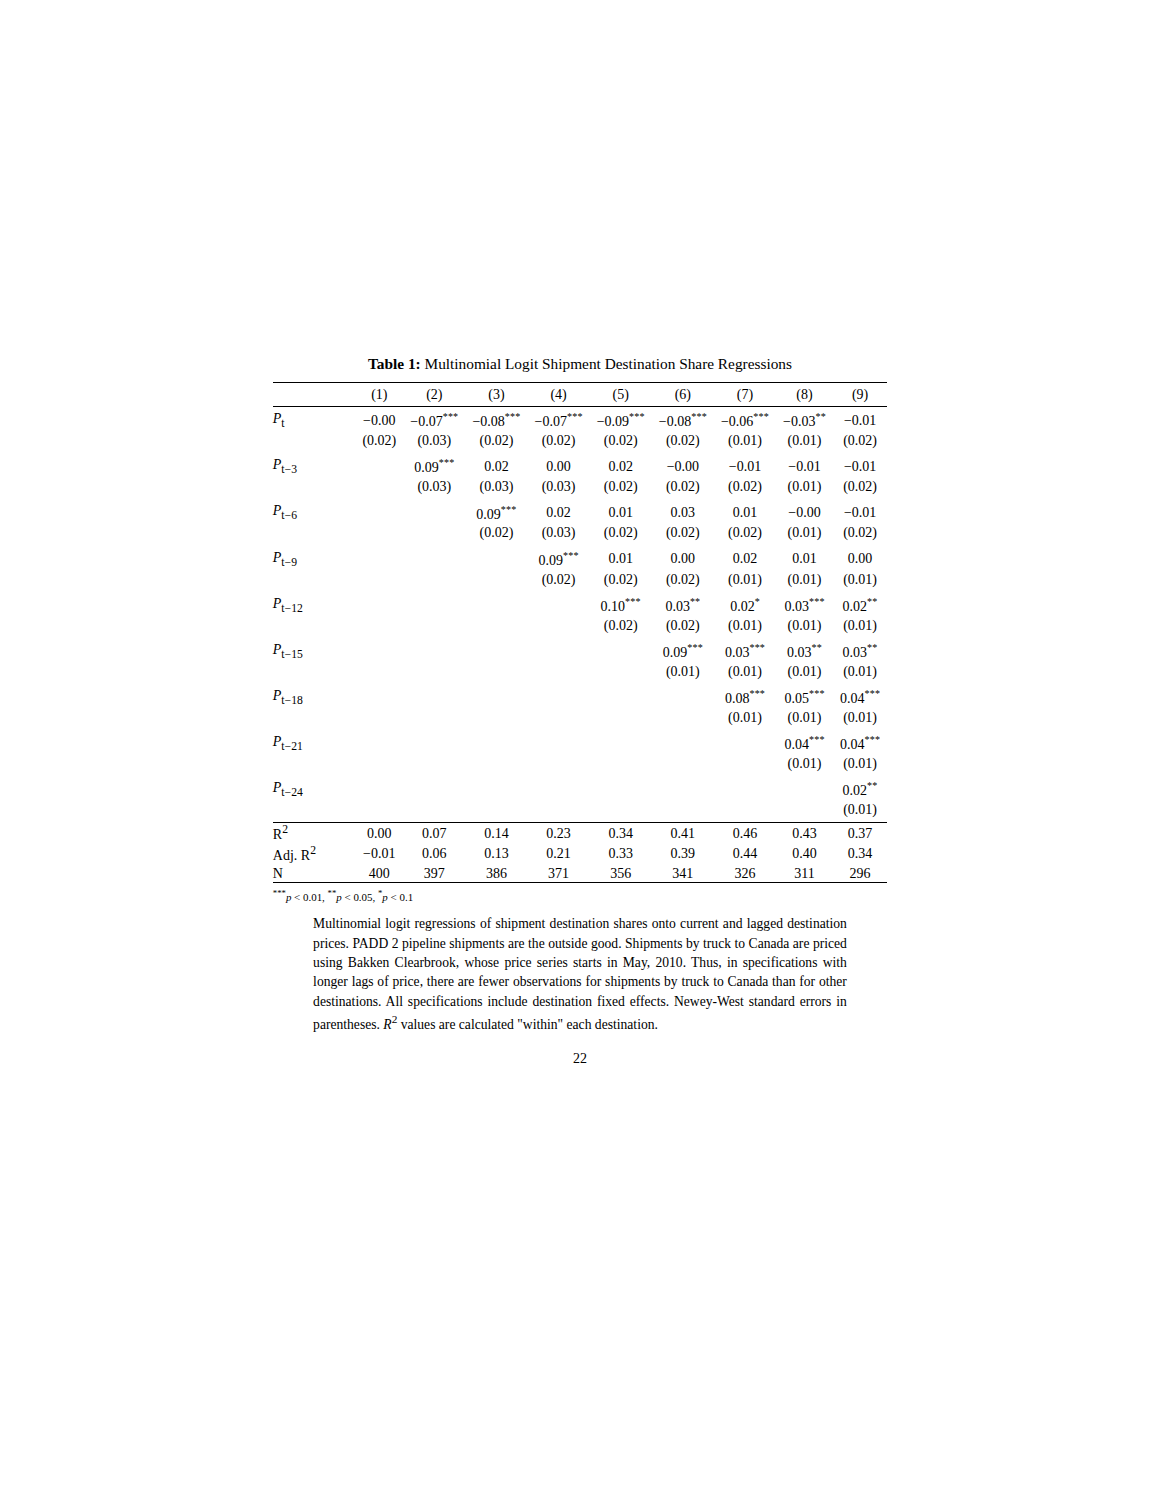Table 1: Multinomial Logit Shipment Destination Share Regressions
| | (1) | (2) | (3) | (4) | (5) | (6) | (7) | (8) | (9) |
| --- | --- | --- | --- | --- | --- | --- | --- | --- | --- |
| P t | −0.00 | −0.07 *** | −0.08 *** | −0.07 *** | −0.09 *** | −0.08 *** | −0.06 *** | −0.03 ** | −0.01 |
| | (0.02) | (0.03) | (0.02) | (0.02) | (0.02) | (0.02) | (0.01) | (0.01) | (0.02) |
| P t−3 | | 0.09 *** | 0.02 | 0.00 | 0.02 | −0.00 | −0.01 | −0.01 | −0.01 |
| | | (0.03) | (0.03) | (0.03) | (0.02) | (0.02) | (0.02) | (0.01) | (0.02) |
| P t−6 | | | 0.09 *** | 0.02 | 0.01 | 0.03 | 0.01 | −0.00 | −0.01 |
| | | | (0.02) | (0.03) | (0.02) | (0.02) | (0.02) | (0.01) | (0.02) |
| P t−9 | | | | 0.09 *** | 0.01 | 0.00 | 0.02 | 0.01 | 0.00 |
| | | | | (0.02) | (0.02) | (0.02) | (0.01) | (0.01) | (0.01) |
| P t−12 | | | | | 0.10 *** | 0.03 ** | 0.02 * | 0.03 *** | 0.02 ** |
| | | | | | (0.02) | (0.02) | (0.01) | (0.01) | (0.01) |
| P t−15 | | | | | | 0.09 *** | 0.03 *** | 0.03 ** | 0.03 ** |
| | | | | | | (0.01) | (0.01) | (0.01) | (0.01) |
| P t−18 | | | | | | | 0.08 *** | 0.05 *** | 0.04 *** |
| | | | | | | | (0.01) | (0.01) | (0.01) |
| P t−21 | | | | | | | | 0.04 *** | 0.04 *** |
| | | | | | | | | (0.01) | (0.01) |
| P t−24 | | | | | | | | | 0.02 ** |
| | | | | | | | | | (0.01) |
| R 2 | 0.00 | 0.07 | 0.14 | 0.23 | 0.34 | 0.41 | 0.46 | 0.43 | 0.37 |
| Adj. R 2 | −0.01 | 0.06 | 0.13 | 0.21 | 0.33 | 0.39 | 0.44 | 0.40 | 0.34 |
| N | 400 | 397 | 386 | 371 | 356 | 341 | 326 | 311 | 296 |
***p < 0.01, **p < 0.05, *p < 0.1
Multinomial logit regressions of shipment destination shares onto current and lagged destination prices. PADD 2 pipeline shipments are the outside good. Shipments by truck to Canada are priced using Bakken Clearbrook, whose price series starts in May, 2010. Thus, in specifications with longer lags of price, there are fewer observations for shipments by truck to Canada than for other destinations. All specifications include destination fixed effects. Newey-West standard errors in parentheses. R2 values are calculated "within" each destination.
22